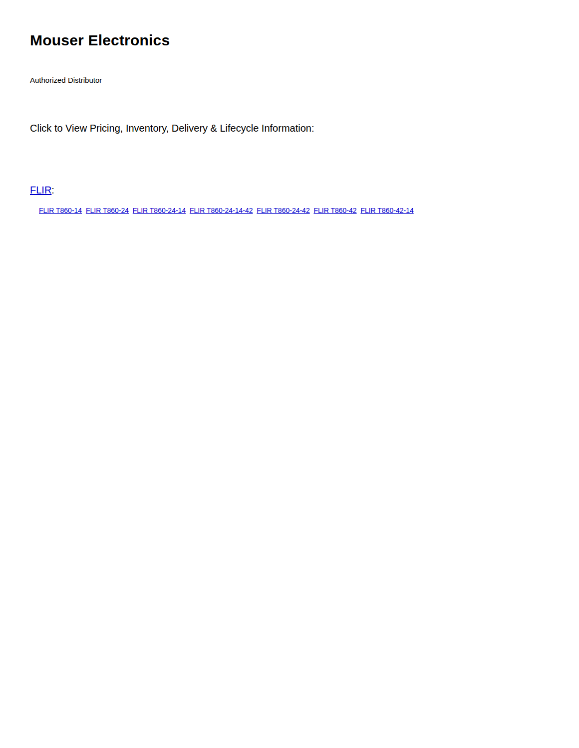Mouser Electronics
Authorized Distributor
Click to View Pricing, Inventory, Delivery & Lifecycle Information:
FLIR:
FLIR T860-14 FLIR T860-24 FLIR T860-24-14 FLIR T860-24-14-42 FLIR T860-24-42 FLIR T860-42 FLIR T860-42-14